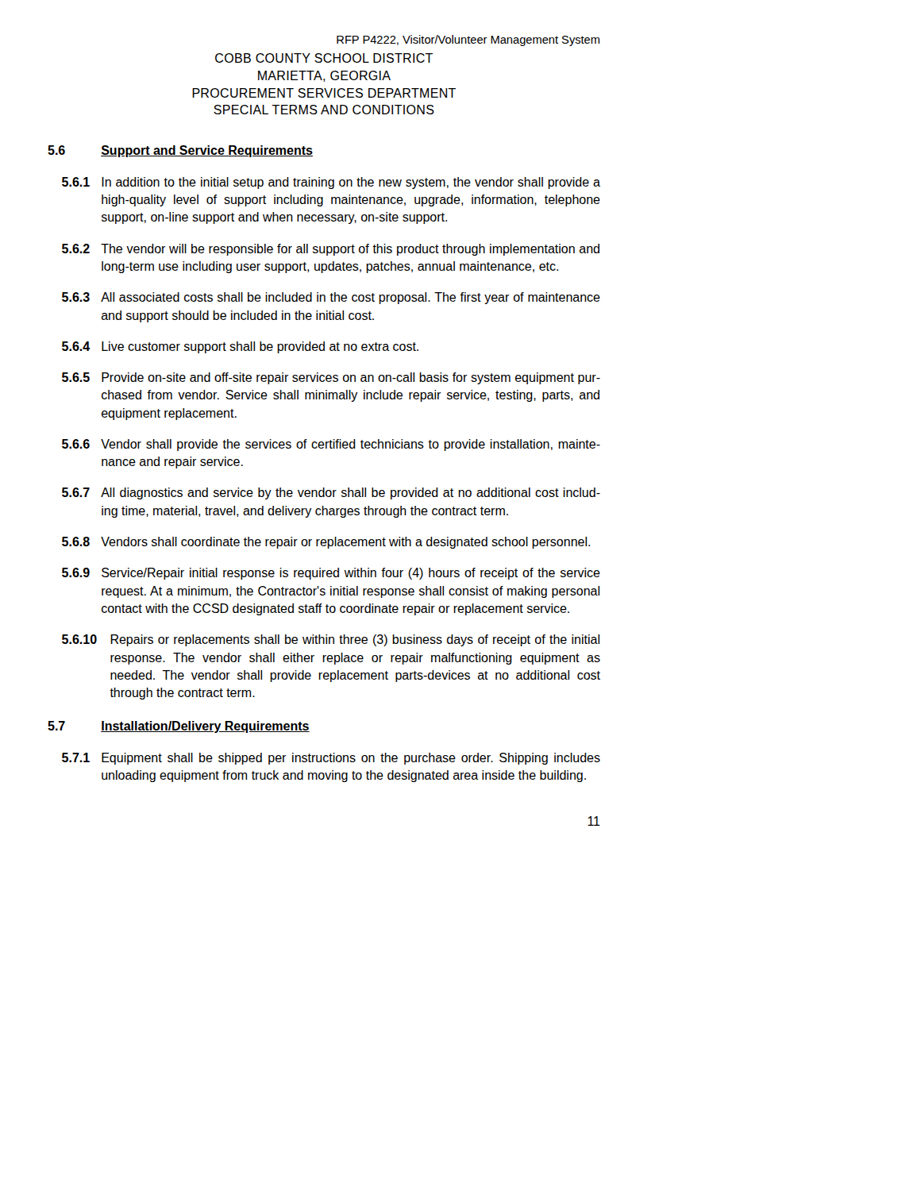RFP P4222, Visitor/Volunteer Management System
COBB COUNTY SCHOOL DISTRICT
MARIETTA, GEORGIA
PROCUREMENT SERVICES DEPARTMENT
SPECIAL TERMS AND CONDITIONS
5.6 Support and Service Requirements
5.6.1 In addition to the initial setup and training on the new system, the vendor shall provide a high-quality level of support including maintenance, upgrade, information, telephone support, on-line support and when necessary, on-site support.
5.6.2 The vendor will be responsible for all support of this product through implementation and long-term use including user support, updates, patches, annual maintenance, etc.
5.6.3 All associated costs shall be included in the cost proposal. The first year of maintenance and support should be included in the initial cost.
5.6.4 Live customer support shall be provided at no extra cost.
5.6.5 Provide on-site and off-site repair services on an on-call basis for system equipment purchased from vendor. Service shall minimally include repair service, testing, parts, and equipment replacement.
5.6.6 Vendor shall provide the services of certified technicians to provide installation, maintenance and repair service.
5.6.7 All diagnostics and service by the vendor shall be provided at no additional cost including time, material, travel, and delivery charges through the contract term.
5.6.8 Vendors shall coordinate the repair or replacement with a designated school personnel.
5.6.9 Service/Repair initial response is required within four (4) hours of receipt of the service request. At a minimum, the Contractor's initial response shall consist of making personal contact with the CCSD designated staff to coordinate repair or replacement service.
5.6.10 Repairs or replacements shall be within three (3) business days of receipt of the initial response. The vendor shall either replace or repair malfunctioning equipment as needed. The vendor shall provide replacement parts-devices at no additional cost through the contract term.
5.7 Installation/Delivery Requirements
5.7.1 Equipment shall be shipped per instructions on the purchase order. Shipping includes unloading equipment from truck and moving to the designated area inside the building.
11